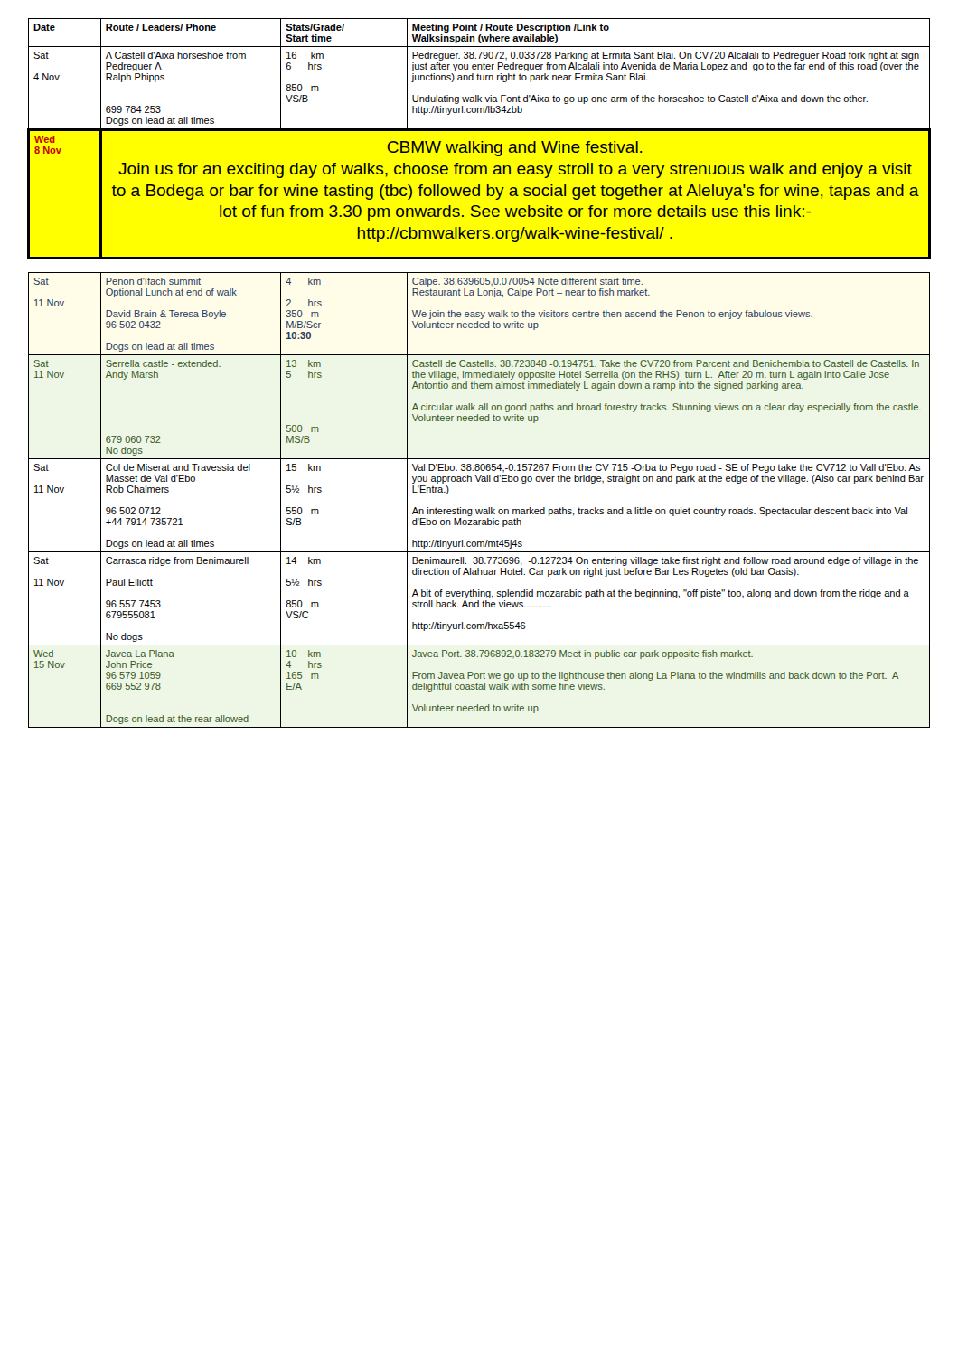| Date | Route / Leaders/ Phone | Stats/Grade/ Start time | Meeting Point / Route Description /Link to Walksinspain (where available) |
| --- | --- | --- | --- |
| Sat 4 Nov | Λ Castell d'Aixa horseshoe from Pedreguer Λ Ralph Phipps 699 784 253 Dogs on lead at all times | 16 km 6 hrs 850 m VS/B | Pedreguer. 38.79072, 0.033728 Parking at Ermita Sant Blai. On CV720 Alcalali to Pedreguer Road fork right at sign just after you enter Pedreguer from Alcalali into Avenida de Maria Lopez and go to the far end of this road (over the junctions) and turn right to park near Ermita Sant Blai. Undulating walk via Font d'Aixa to go up one arm of the horseshoe to Castell d'Aixa and down the other. http://tinyurl.com/lb34zbb |
| Wed 8 Nov | CBMW walking and Wine festival. Join us for an exciting day of walks, choose from an easy stroll to a very strenuous walk and enjoy a visit to a Bodega or bar for wine tasting (tbc) followed by a social get together at Aleluya's for wine, tapas and a lot of fun from 3.30 pm onwards. See website or for more details use this link:- http://cbmwalkers.org/walk-wine-festival/ . |
| Sat 11 Nov | Penon d'Ifach summit Optional Lunch at end of walk David Brain & Teresa Boyle 96 502 0432 Dogs on lead at all times | 4 km 2 hrs 350 m M/B/Scr 10:30 | Calpe. 38.639605,0.070054 Note different start time. Restaurant La Lonja, Calpe Port – near to fish market. We join the easy walk to the visitors centre then ascend the Penon to enjoy fabulous views. Volunteer needed to write up |
| Sat 11 Nov | Serrella castle - extended. Andy Marsh 679 060 732 No dogs | 13 km 5 hrs 500 m MS/B | Castell de Castells. 38.723848 -0.194751. Take the CV720 from Parcent and Benichembla to Castell de Castells. In the village, immediately opposite Hotel Serrella (on the RHS) turn L. After 20 m. turn L again into Calle Jose Antontio and them almost immediately L again down a ramp into the signed parking area. A circular walk all on good paths and broad forestry tracks. Stunning views on a clear day especially from the castle. Volunteer needed to write up |
| Sat 11 Nov | Col de Miserat and Travessia del Masset de Val d'Ebo Rob Chalmers 96 502 0712 +44 7914 735721 Dogs on lead at all times | 15 km 5½ hrs 550 m S/B | Val D'Ebo. 38.80654,-0.157267 From the CV 715 -Orba to Pego road - SE of Pego take the CV712 to Vall d'Ebo. As you approach Vall d'Ebo go over the bridge, straight on and park at the edge of the village. (Also car park behind Bar L'Entra.) An interesting walk on marked paths, tracks and a little on quiet country roads. Spectacular descent back into Val d'Ebo on Mozarabic path http://tinyurl.com/mt45j4s |
| Sat 11 Nov | Carrasca ridge from Benimaurell Paul Elliott 96 557 7453 679555081 No dogs | 14 km 5½ hrs 850 m VS/C | Benimaurell. 38.773696, -0.127234 On entering village take first right and follow road around edge of village in the direction of Alahuar Hotel. Car park on right just before Bar Les Rogetes (old bar Oasis). A bit of everything, splendid mozarabic path at the beginning, "off piste" too, along and down from the ridge and a stroll back. And the views.......... http://tinyurl.com/hxa5546 |
| Wed 15 Nov | Javea La Plana John Price 96 579 1059 669 552 978 Dogs on lead at the rear allowed | 10 km 4 hrs 165 m E/A | Javea Port. 38.796892,0.183279 Meet in public car park opposite fish market. From Javea Port we go up to the lighthouse then along La Plana to the windmills and back down to the Port. A delightful coastal walk with some fine views. Volunteer needed to write up |